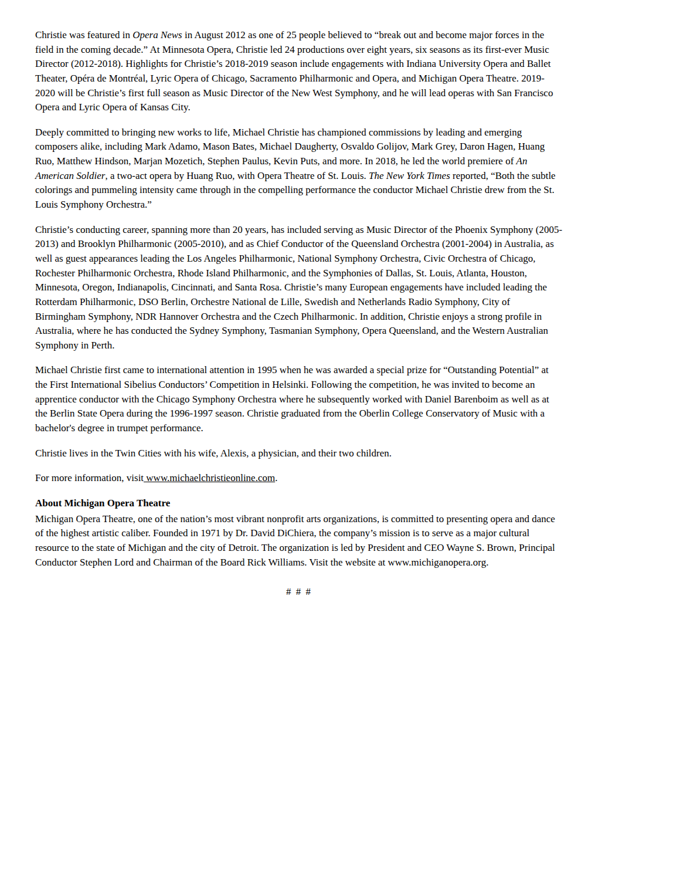Christie was featured in Opera News in August 2012 as one of 25 people believed to “break out and become major forces in the field in the coming decade.” At Minnesota Opera, Christie led 24 productions over eight years, six seasons as its first-ever Music Director (2012-2018). Highlights for Christie’s 2018-2019 season include engagements with Indiana University Opera and Ballet Theater, Opéra de Montréal, Lyric Opera of Chicago, Sacramento Philharmonic and Opera, and Michigan Opera Theatre. 2019-2020 will be Christie’s first full season as Music Director of the New West Symphony, and he will lead operas with San Francisco Opera and Lyric Opera of Kansas City.
Deeply committed to bringing new works to life, Michael Christie has championed commissions by leading and emerging composers alike, including Mark Adamo, Mason Bates, Michael Daugherty, Osvaldo Golijov, Mark Grey, Daron Hagen, Huang Ruo, Matthew Hindson, Marjan Mozetich, Stephen Paulus, Kevin Puts, and more. In 2018, he led the world premiere of An American Soldier, a two-act opera by Huang Ruo, with Opera Theatre of St. Louis. The New York Times reported, “Both the subtle colorings and pummeling intensity came through in the compelling performance the conductor Michael Christie drew from the St. Louis Symphony Orchestra.”
Christie’s conducting career, spanning more than 20 years, has included serving as Music Director of the Phoenix Symphony (2005-2013) and Brooklyn Philharmonic (2005-2010), and as Chief Conductor of the Queensland Orchestra (2001-2004) in Australia, as well as guest appearances leading the Los Angeles Philharmonic, National Symphony Orchestra, Civic Orchestra of Chicago, Rochester Philharmonic Orchestra, Rhode Island Philharmonic, and the Symphonies of Dallas, St. Louis, Atlanta, Houston, Minnesota, Oregon, Indianapolis, Cincinnati, and Santa Rosa. Christie’s many European engagements have included leading the Rotterdam Philharmonic, DSO Berlin, Orchestre National de Lille, Swedish and Netherlands Radio Symphony, City of Birmingham Symphony, NDR Hannover Orchestra and the Czech Philharmonic. In addition, Christie enjoys a strong profile in Australia, where he has conducted the Sydney Symphony, Tasmanian Symphony, Opera Queensland, and the Western Australian Symphony in Perth.
Michael Christie first came to international attention in 1995 when he was awarded a special prize for “Outstanding Potential” at the First International Sibelius Conductors’ Competition in Helsinki. Following the competition, he was invited to become an apprentice conductor with the Chicago Symphony Orchestra where he subsequently worked with Daniel Barenboim as well as at the Berlin State Opera during the 1996-1997 season. Christie graduated from the Oberlin College Conservatory of Music with a bachelor's degree in trumpet performance.
Christie lives in the Twin Cities with his wife, Alexis, a physician, and their two children.
For more information, visit www.michaelchristieonline.com.
About Michigan Opera Theatre
Michigan Opera Theatre, one of the nation’s most vibrant nonprofit arts organizations, is committed to presenting opera and dance of the highest artistic caliber. Founded in 1971 by Dr. David DiChiera, the company’s mission is to serve as a major cultural resource to the state of Michigan and the city of Detroit. The organization is led by President and CEO Wayne S. Brown, Principal Conductor Stephen Lord and Chairman of the Board Rick Williams. Visit the website at www.michiganopera.org.
# # #